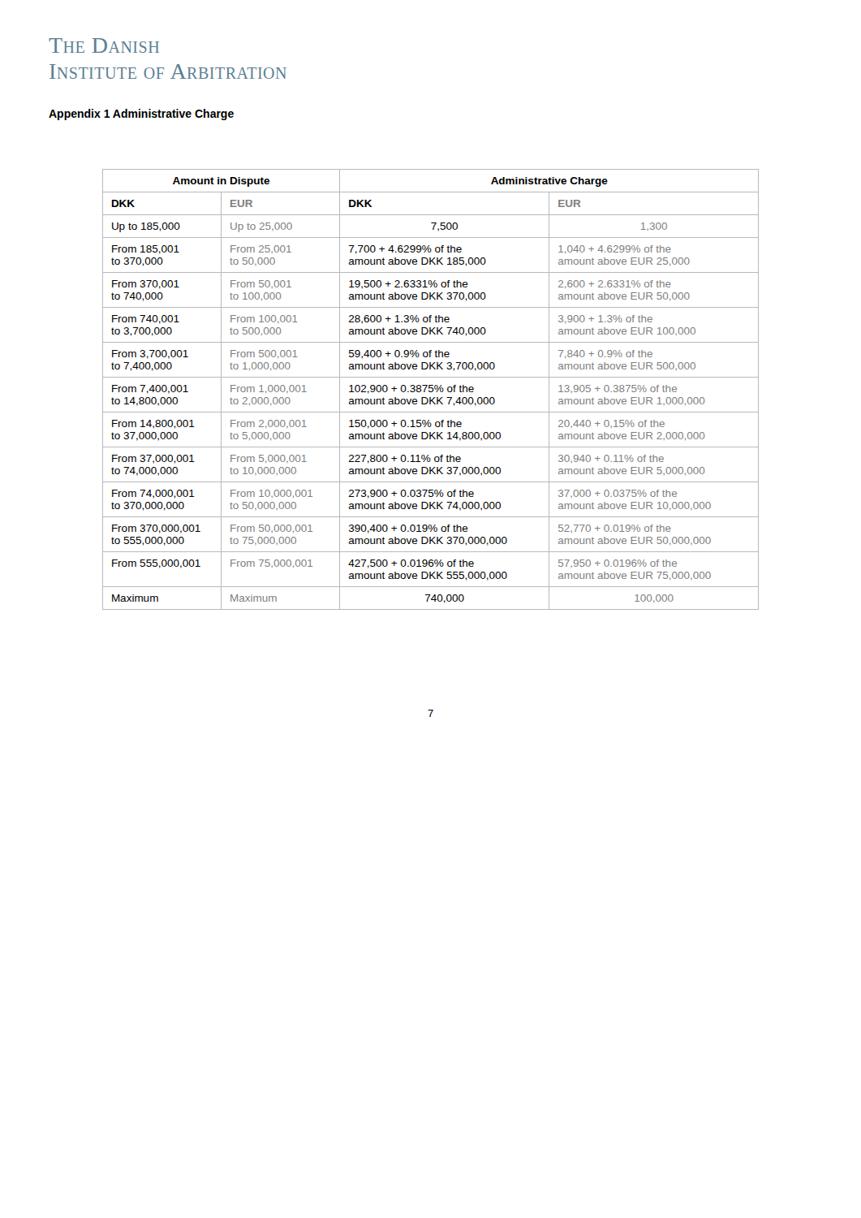The Danish
Institute of Arbitration
Appendix 1 Administrative Charge
| Amount in Dispute | Administrative Charge |
| --- | --- |
| DKK | EUR | DKK | EUR |
| Up to 185,000 | Up to 25,000 | 7,500 | 1,300 |
| From 185,001 to 370,000 | From 25,001 to 50,000 | 7,700 + 4.6299% of the amount above DKK 185,000 | 1,040 + 4.6299% of the amount above EUR 25,000 |
| From 370,001 to 740,000 | From 50,001 to 100,000 | 19,500 + 2.6331% of the amount above DKK 370,000 | 2,600 + 2.6331% of the amount above EUR 50,000 |
| From 740,001 to 3,700,000 | From 100,001 to 500,000 | 28,600 + 1.3% of the amount above DKK 740,000 | 3,900 + 1.3% of the amount above EUR 100,000 |
| From 3,700,001 to 7,400,000 | From 500,001 to 1,000,000 | 59,400 + 0.9% of the amount above DKK 3,700,000 | 7,840 + 0.9% of the amount above EUR 500,000 |
| From 7,400,001 to 14,800,000 | From 1,000,001 to 2,000,000 | 102,900 + 0.3875% of the amount above DKK 7,400,000 | 13,905 + 0.3875% of the amount above EUR 1,000,000 |
| From 14,800,001 to 37,000,000 | From 2,000,001 to 5,000,000 | 150,000 + 0.15% of the amount above DKK 14,800,000 | 20,440 + 0,15% of the amount above EUR 2,000,000 |
| From 37,000,001 to 74,000,000 | From 5,000,001 to 10,000,000 | 227,800 + 0.11% of the amount above DKK 37,000,000 | 30,940 + 0.11% of the amount above EUR 5,000,000 |
| From 74,000,001 to 370,000,000 | From 10,000,001 to 50,000,000 | 273,900 + 0.0375% of the amount above DKK 74,000,000 | 37,000 + 0.0375% of the amount above EUR 10,000,000 |
| From 370,000,001 to 555,000,000 | From 50,000,001 to 75,000,000 | 390,400 + 0.019% of the amount above DKK 370,000,000 | 52,770 + 0.019% of the amount above EUR 50,000,000 |
| From 555,000,001 | From 75,000,001 | 427,500 + 0.0196% of the amount above DKK 555,000,000 | 57,950 + 0.0196% of the amount above EUR 75,000,000 |
| Maximum | Maximum | 740,000 | 100,000 |
7